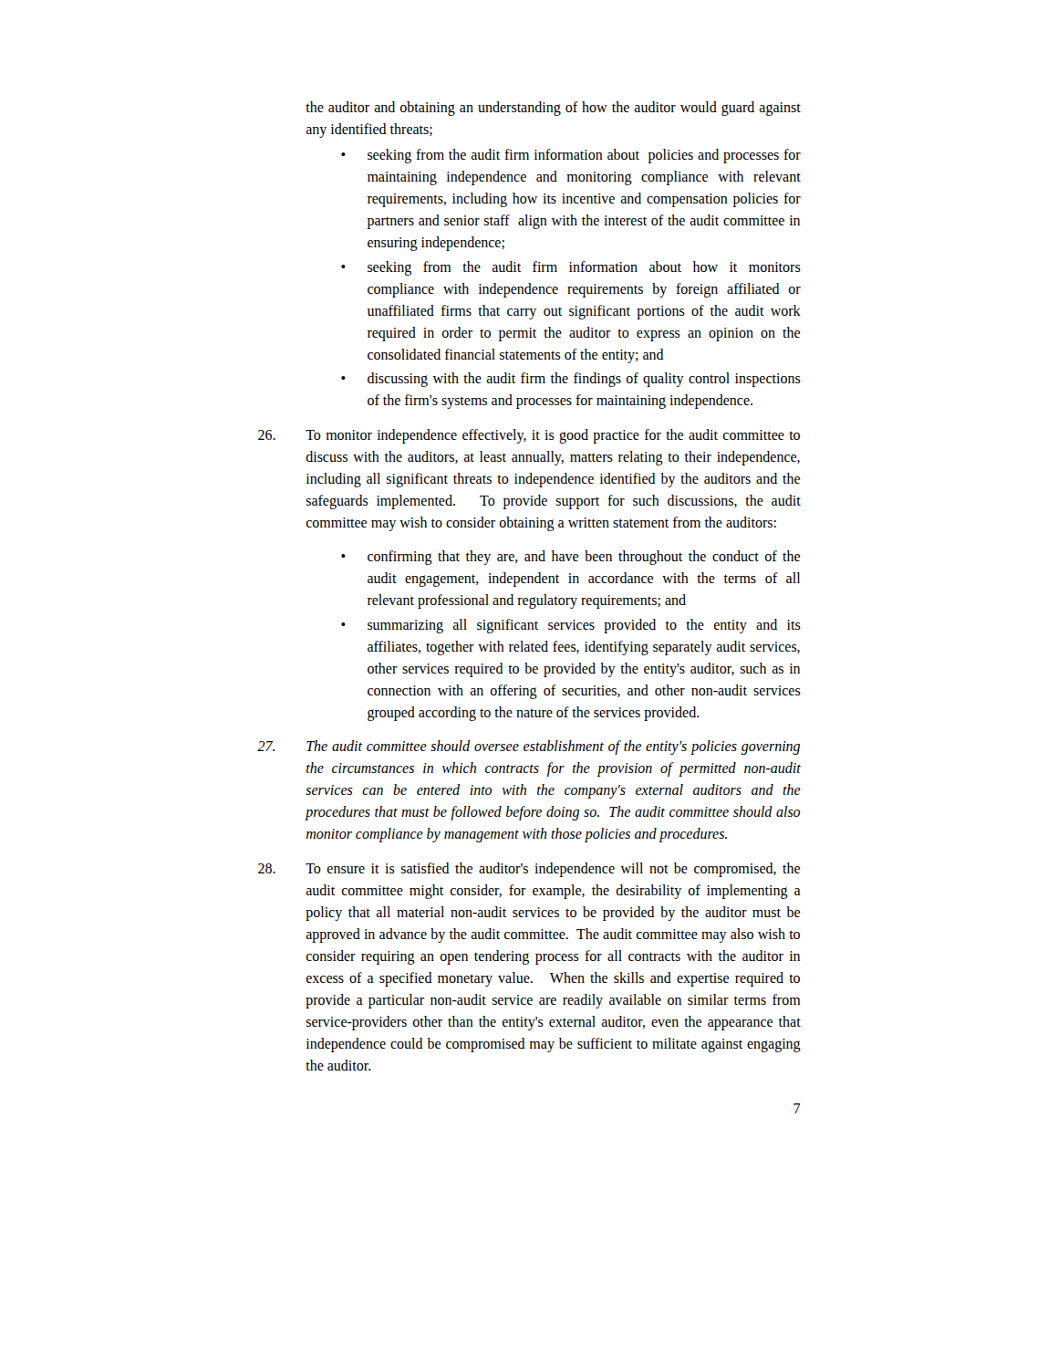the auditor and obtaining an understanding of how the auditor would guard against any identified threats;
seeking from the audit firm information about policies and processes for maintaining independence and monitoring compliance with relevant requirements, including how its incentive and compensation policies for partners and senior staff align with the interest of the audit committee in ensuring independence;
seeking from the audit firm information about how it monitors compliance with independence requirements by foreign affiliated or unaffiliated firms that carry out significant portions of the audit work required in order to permit the auditor to express an opinion on the consolidated financial statements of the entity; and
discussing with the audit firm the findings of quality control inspections of the firm's systems and processes for maintaining independence.
26. To monitor independence effectively, it is good practice for the audit committee to discuss with the auditors, at least annually, matters relating to their independence, including all significant threats to independence identified by the auditors and the safeguards implemented. To provide support for such discussions, the audit committee may wish to consider obtaining a written statement from the auditors:
confirming that they are, and have been throughout the conduct of the audit engagement, independent in accordance with the terms of all relevant professional and regulatory requirements; and
summarizing all significant services provided to the entity and its affiliates, together with related fees, identifying separately audit services, other services required to be provided by the entity's auditor, such as in connection with an offering of securities, and other non-audit services grouped according to the nature of the services provided.
27. The audit committee should oversee establishment of the entity's policies governing the circumstances in which contracts for the provision of permitted non-audit services can be entered into with the company's external auditors and the procedures that must be followed before doing so. The audit committee should also monitor compliance by management with those policies and procedures.
28. To ensure it is satisfied the auditor's independence will not be compromised, the audit committee might consider, for example, the desirability of implementing a policy that all material non-audit services to be provided by the auditor must be approved in advance by the audit committee. The audit committee may also wish to consider requiring an open tendering process for all contracts with the auditor in excess of a specified monetary value. When the skills and expertise required to provide a particular non-audit service are readily available on similar terms from service-providers other than the entity's external auditor, even the appearance that independence could be compromised may be sufficient to militate against engaging the auditor.
7